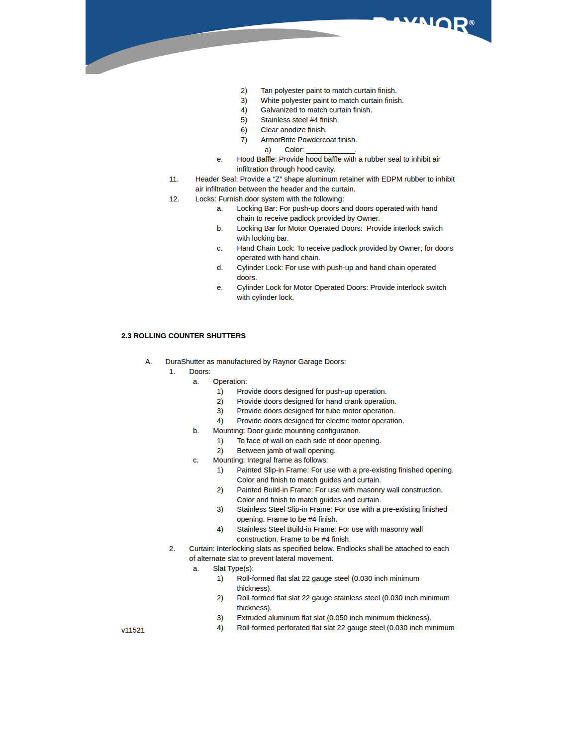RAYNOR®
GARAGE DOORS
2) Tan polyester paint to match curtain finish.
3) White polyester paint to match curtain finish.
4) Galvanized to match curtain finish.
5) Stainless steel #4 finish.
6) Clear anodize finish.
7) ArmorBrite Powdercoat finish.
a) Color: ____________.
e. Hood Baffle: Provide hood baffle with a rubber seal to inhibit air infiltration through hood cavity.
11. Header Seal: Provide a “Z” shape aluminum retainer with EDPM rubber to inhibit air infiltration between the header and the curtain.
12. Locks: Furnish door system with the following:
a. Locking Bar: For push-up doors and doors operated with hand chain to receive padlock provided by Owner.
b. Locking Bar for Motor Operated Doors: Provide interlock switch with locking bar.
c. Hand Chain Lock: To receive padlock provided by Owner; for doors operated with hand chain.
d. Cylinder Lock: For use with push-up and hand chain operated doors.
e. Cylinder Lock for Motor Operated Doors: Provide interlock switch with cylinder lock.
2.3 ROLLING COUNTER SHUTTERS
A. DuraShutter as manufactured by Raynor Garage Doors:
1. Doors:
a. Operation:
1) Provide doors designed for push-up operation.
2) Provide doors designed for hand crank operation.
3) Provide doors designed for tube motor operation.
4) Provide doors designed for electric motor operation.
b. Mounting: Door guide mounting configuration.
1) To face of wall on each side of door opening.
2) Between jamb of wall opening.
c. Mounting: Integral frame as follows:
1) Painted Slip-in Frame: For use with a pre-existing finished opening. Color and finish to match guides and curtain.
2) Painted Build-in Frame: For use with masonry wall construction. Color and finish to match guides and curtain.
3) Stainless Steel Slip-in Frame: For use with a pre-existing finished opening. Frame to be #4 finish.
4) Stainless Steel Build-in Frame: For use with masonry wall construction. Frame to be #4 finish.
2. Curtain: Interlocking slats as specified below. Endlocks shall be attached to each of alternate slat to prevent lateral movement.
a. Slat Type(s):
1) Roll-formed flat slat 22 gauge steel (0.030 inch minimum thickness).
2) Roll-formed flat slat 22 gauge stainless steel (0.030 inch minimum thickness).
3) Extruded aluminum flat slat (0.050 inch minimum thickness).
4) Roll-formed perforated flat slat 22 gauge steel (0.030 inch minimum
v11521